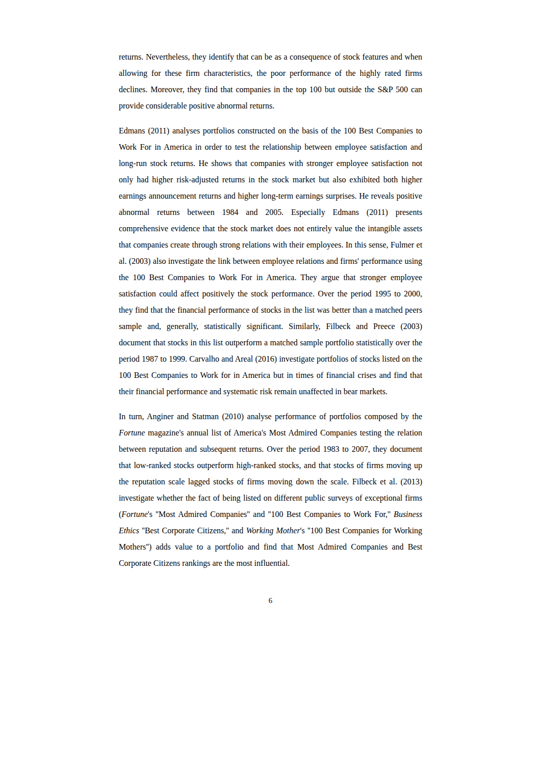returns. Nevertheless, they identify that can be as a consequence of stock features and when allowing for these firm characteristics, the poor performance of the highly rated firms declines. Moreover, they find that companies in the top 100 but outside the S&P 500 can provide considerable positive abnormal returns.
Edmans (2011) analyses portfolios constructed on the basis of the 100 Best Companies to Work For in America in order to test the relationship between employee satisfaction and long-run stock returns. He shows that companies with stronger employee satisfaction not only had higher risk-adjusted returns in the stock market but also exhibited both higher earnings announcement returns and higher long-term earnings surprises. He reveals positive abnormal returns between 1984 and 2005. Especially Edmans (2011) presents comprehensive evidence that the stock market does not entirely value the intangible assets that companies create through strong relations with their employees. In this sense, Fulmer et al. (2003) also investigate the link between employee relations and firms' performance using the 100 Best Companies to Work For in America. They argue that stronger employee satisfaction could affect positively the stock performance. Over the period 1995 to 2000, they find that the financial performance of stocks in the list was better than a matched peers sample and, generally, statistically significant. Similarly, Filbeck and Preece (2003) document that stocks in this list outperform a matched sample portfolio statistically over the period 1987 to 1999. Carvalho and Areal (2016) investigate portfolios of stocks listed on the 100 Best Companies to Work for in America but in times of financial crises and find that their financial performance and systematic risk remain unaffected in bear markets.
In turn, Anginer and Statman (2010) analyse performance of portfolios composed by the Fortune magazine's annual list of America's Most Admired Companies testing the relation between reputation and subsequent returns. Over the period 1983 to 2007, they document that low-ranked stocks outperform high-ranked stocks, and that stocks of firms moving up the reputation scale lagged stocks of firms moving down the scale. Filbeck et al. (2013) investigate whether the fact of being listed on different public surveys of exceptional firms (Fortune's ''Most Admired Companies'' and ''100 Best Companies to Work For,'' Business Ethics ''Best Corporate Citizens,'' and Working Mother's ''100 Best Companies for Working Mothers'') adds value to a portfolio and find that Most Admired Companies and Best Corporate Citizens rankings are the most influential.
6